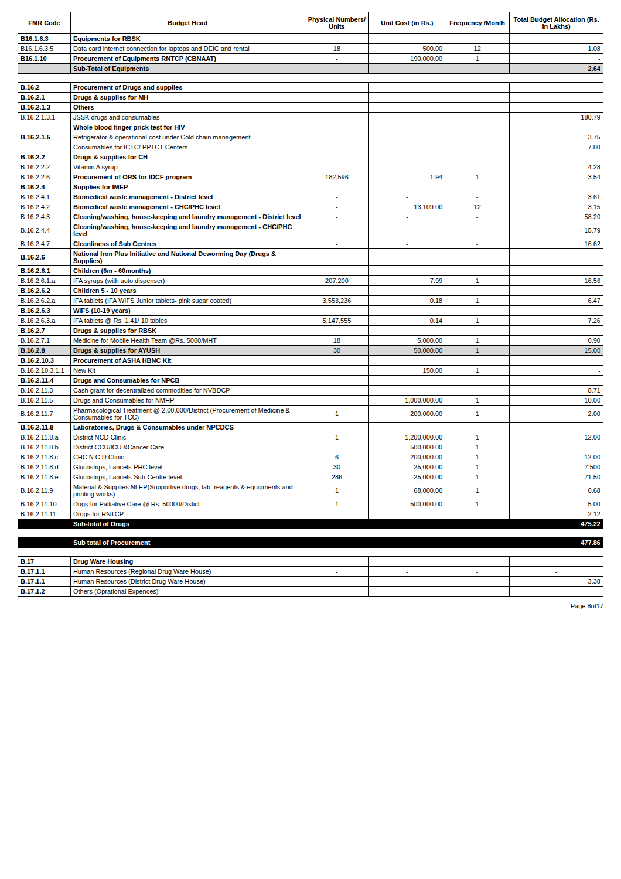| FMR Code | Budget Head | Physical Numbers/ Units | Unit Cost (in Rs.) | Frequency /Month | Total Budget Allocation (Rs. In Lakhs) |
| --- | --- | --- | --- | --- | --- |
| B16.1.6.3 | Equipments for RBSK | | | | |
| B16.1.6.3.5 | Data card internet connection for laptops and DEIC and rental | 18 | 500.00 | 12 | 1.08 |
| B16.1.10 | Procurement of Equipments RNTCP (CBNAAT) | - | 190,000.00 | 1 | - |
| | Sub-Total of Equipments | | | | 2.64 |
| B.16.2 | Procurement of Drugs and supplies | | | | |
| B.16.2.1 | Drugs & supplies for MH | | | | |
| B.16.2.1.3 | Others | | | | |
| B.16.2.1.3.1 | JSSK drugs and consumables | - | - | - | 180.79 |
| | Whole blood finger prick test for HIV | | | | |
| B.16.2.1.5 | Refrigerator & operational cost under Cold chain management | - | - | - | 3.75 |
| | Consumables for ICTC/ PPTCT Centers | - | - | - | 7.80 |
| B.16.2.2 | Drugs & supplies for CH | | | | |
| B.16.2.2.2 | Vitamin A syrup | - | - | - | 4.28 |
| B.16.2.2.6 | Procurement of ORS for IDCF program | 182,596 | 1.94 | 1 | 3.54 |
| B.16.2.4 | Supplies for IMEP | | | | |
| B.16.2.4.1 | Biomedical waste management - District level | - | - | - | 3.61 |
| B.16.2.4.2 | Biomedical waste management - CHC/PHC level | - | 13,109.00 | 12 | 3.15 |
| B.16.2.4.3 | Cleaning/washing, house-keeping and laundry management - District level | - | - | - | 58.20 |
| B.16.2.4.4 | Cleaning/washing, house-keeping and laundry management - CHC/PHC level | - | - | - | 15.79 |
| B.16.2.4.7 | Cleanliness of Sub Centres | - | - | - | 16.62 |
| B.16.2.6 | National Iron Plus Initiative and National Deworming Day (Drugs & Supplies) | | | | |
| B.16.2.6.1 | Children (6m - 60months) | | | | |
| B.16.2.6.1.a | IFA syrups (with auto dispenser) | 207,200 | 7.99 | 1 | 16.56 |
| B.16.2.6.2 | Children 5 - 10 years | | | | |
| B.16.2.6.2.a | IFA tablets (IFA WIFS Junior tablets- pink sugar coated) | 3,553,236 | 0.18 | 1 | 6.47 |
| B.16.2.6.3 | WIFS (10-19 years) | | | | |
| B.16.2.6.3.a | IFA tablets @ Rs. 1.41/ 10 tables | 5,147,555 | 0.14 | 1 | 7.26 |
| B.16.2.7 | Drugs & supplies for RBSK | | | | |
| B.16.2.7.1 | Medicine for Mobile Health Team @Rs. 5000/MHT | 18 | 5,000.00 | 1 | 0.90 |
| B.16.2.8 | Drugs & supplies for AYUSH | 30 | 50,000.00 | 1 | 15.00 |
| B.16.2.10.3 | Procurement of ASHA HBNC Kit | | | | |
| B.16.2.10.3.1.1 | New Kit | | 150.00 | 1 | - |
| B.16.2.11.4 | Drugs and Consumables for NPCB | | | | |
| B.16.2.11.3 | Cash grant for decentralized commodities for NVBDCP | - | - | - | 8.71 |
| B.16.2.11.5 | Drugs and Consumables for NMHP | - | 1,000,000.00 | 1 | 10.00 |
| B.16.2.11.7 | Pharmacological Treatment @ 2,00,000/District (Procurement of Medicine & Consumables for TCC) | 1 | 200,000.00 | 1 | 2.00 |
| B.16.2.11.8 | Laboratories, Drugs & Consumables under NPCDCS | | | | |
| B.16.2.11.8.a | District NCD Clinic | 1 | 1,200,000.00 | 1 | 12.00 |
| B.16.2.11.8.b | District CCU/ICU &Cancer Care | - | 500,000.00 | 1 | - |
| B.16.2.11.8.c | CHC N C D Clinic | 6 | 200,000.00 | 1 | 12.00 |
| B.16.2.11.8.d | Glucostrips, Lancets-PHC level | 30 | 25,000.00 | 1 | 7.500 |
| B.16.2.11.8.e | Glucostrips, Lancets-Sub-Centre level | 286 | 25,000.00 | 1 | 71.50 |
| B.16.2.11.9 | Material & Supplies:NLEP(Supportive drugs, lab. reagents & equipments and printing works) | 1 | 68,000.00 | 1 | 0.68 |
| B.16.2.11.10 | Drigs for Palliative Care @ Rs. 50000/Distict | 1 | 500,000.00 | 1 | 5.00 |
| B.16.2.11.11 | Drugs for RNTCP | | | | 2.12 |
| | Sub-total of Drugs | | | | 475.22 |
| | Sub total of Procurement | | | | 477.86 |
| B.17 | Drug Ware Housing | | | | |
| B.17.1.1 | Human Resources (Regional Drug Ware House) | - | - | - | - |
| B.17.1.1 | Human Resources (District Drug Ware House) | - | - | - | 3.38 |
| B.17.1.2 | Others (Oprational Expences) | - | - | - | - |
Page 8of17